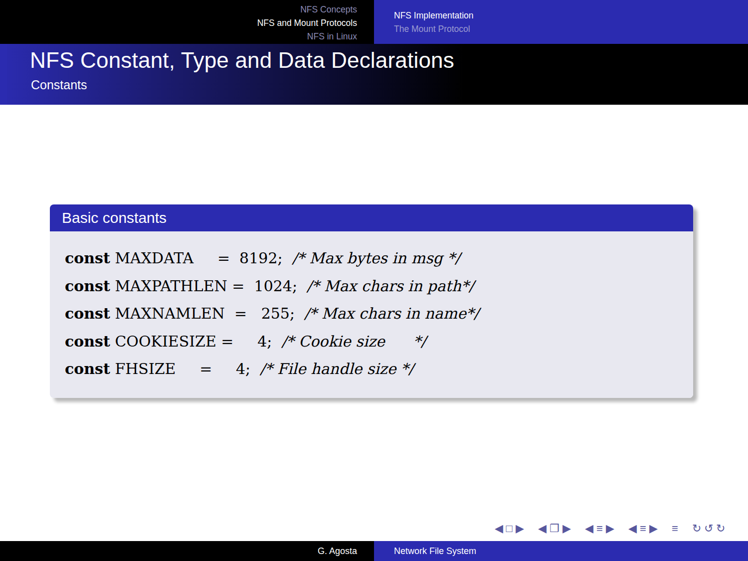NFS Concepts
NFS and Mount Protocols
NFS in Linux
NFS Implementation
The Mount Protocol
NFS Constant, Type and Data Declarations
Constants
Basic constants
const MAXDATA     =  8192;  /* Max bytes in msg */
const MAXPATHLEN =  1024;  /* Max chars in path*/
const MAXNAMLEN  =   255;  /* Max chars in name*/
const COOKIESIZE =     4;  /* Cookie size      */
const FHSIZE     =     4;  /* File handle size */
◀□▶ ◀❐▶ ◀≡▶ ◀≡▶ ≡ ↻↺↻
G. Agosta
Network File System